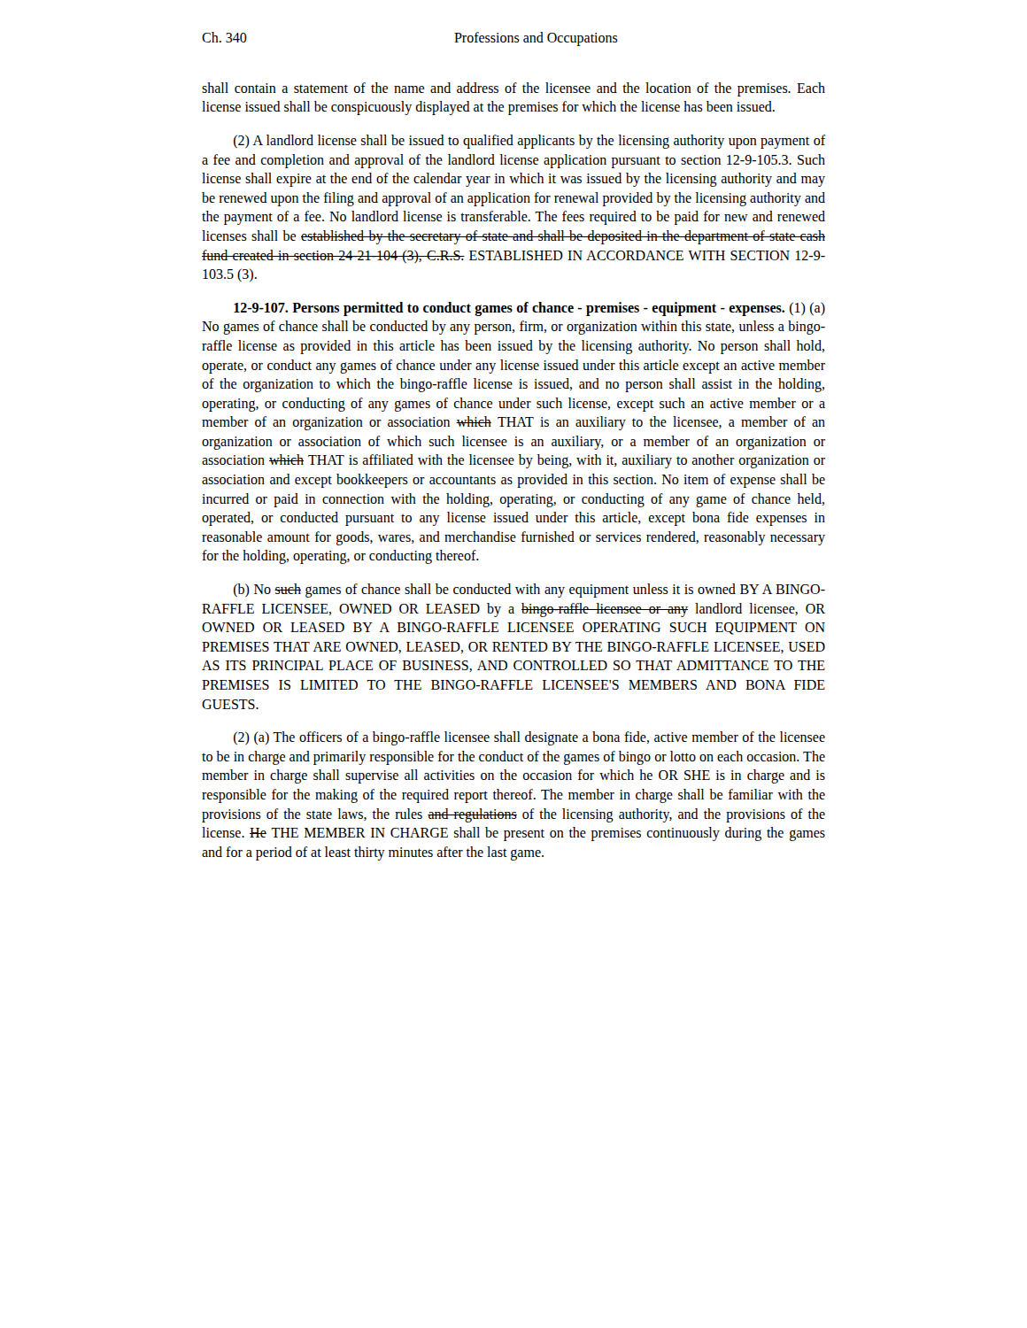Ch. 340 Professions and Occupations
shall contain a statement of the name and address of the licensee and the location of the premises. Each license issued shall be conspicuously displayed at the premises for which the license has been issued.
(2) A landlord license shall be issued to qualified applicants by the licensing authority upon payment of a fee and completion and approval of the landlord license application pursuant to section 12-9-105.3. Such license shall expire at the end of the calendar year in which it was issued by the licensing authority and may be renewed upon the filing and approval of an application for renewal provided by the licensing authority and the payment of a fee. No landlord license is transferable. The fees required to be paid for new and renewed licenses shall be established by the secretary of state and shall be deposited in the department of state cash fund created in section 24-21-104 (3), C.R.S. ESTABLISHED IN ACCORDANCE WITH SECTION 12-9-103.5 (3).
12-9-107. Persons permitted to conduct games of chance - premises - equipment - expenses. (1) (a) No games of chance shall be conducted by any person, firm, or organization within this state, unless a bingo-raffle license as provided in this article has been issued by the licensing authority. No person shall hold, operate, or conduct any games of chance under any license issued under this article except an active member of the organization to which the bingo-raffle license is issued, and no person shall assist in the holding, operating, or conducting of any games of chance under such license, except such an active member or a member of an organization or association which THAT is an auxiliary to the licensee, a member of an organization or association of which such licensee is an auxiliary, or a member of an organization or association which THAT is affiliated with the licensee by being, with it, auxiliary to another organization or association and except bookkeepers or accountants as provided in this section. No item of expense shall be incurred or paid in connection with the holding, operating, or conducting of any game of chance held, operated, or conducted pursuant to any license issued under this article, except bona fide expenses in reasonable amount for goods, wares, and merchandise furnished or services rendered, reasonably necessary for the holding, operating, or conducting thereof.
(b) No such games of chance shall be conducted with any equipment unless it is owned BY A BINGO-RAFFLE LICENSEE, OWNED OR LEASED by a bingo-raffle licensee or any landlord licensee, OR OWNED OR LEASED BY A BINGO-RAFFLE LICENSEE OPERATING SUCH EQUIPMENT ON PREMISES THAT ARE OWNED, LEASED, OR RENTED BY THE BINGO-RAFFLE LICENSEE, USED AS ITS PRINCIPAL PLACE OF BUSINESS, AND CONTROLLED SO THAT ADMITTANCE TO THE PREMISES IS LIMITED TO THE BINGO-RAFFLE LICENSEE'S MEMBERS AND BONA FIDE GUESTS.
(2) (a) The officers of a bingo-raffle licensee shall designate a bona fide, active member of the licensee to be in charge and primarily responsible for the conduct of the games of bingo or lotto on each occasion. The member in charge shall supervise all activities on the occasion for which he OR SHE is in charge and is responsible for the making of the required report thereof. The member in charge shall be familiar with the provisions of the state laws, the rules and regulations of the licensing authority, and the provisions of the license. He THE MEMBER IN CHARGE shall be present on the premises continuously during the games and for a period of at least thirty minutes after the last game.